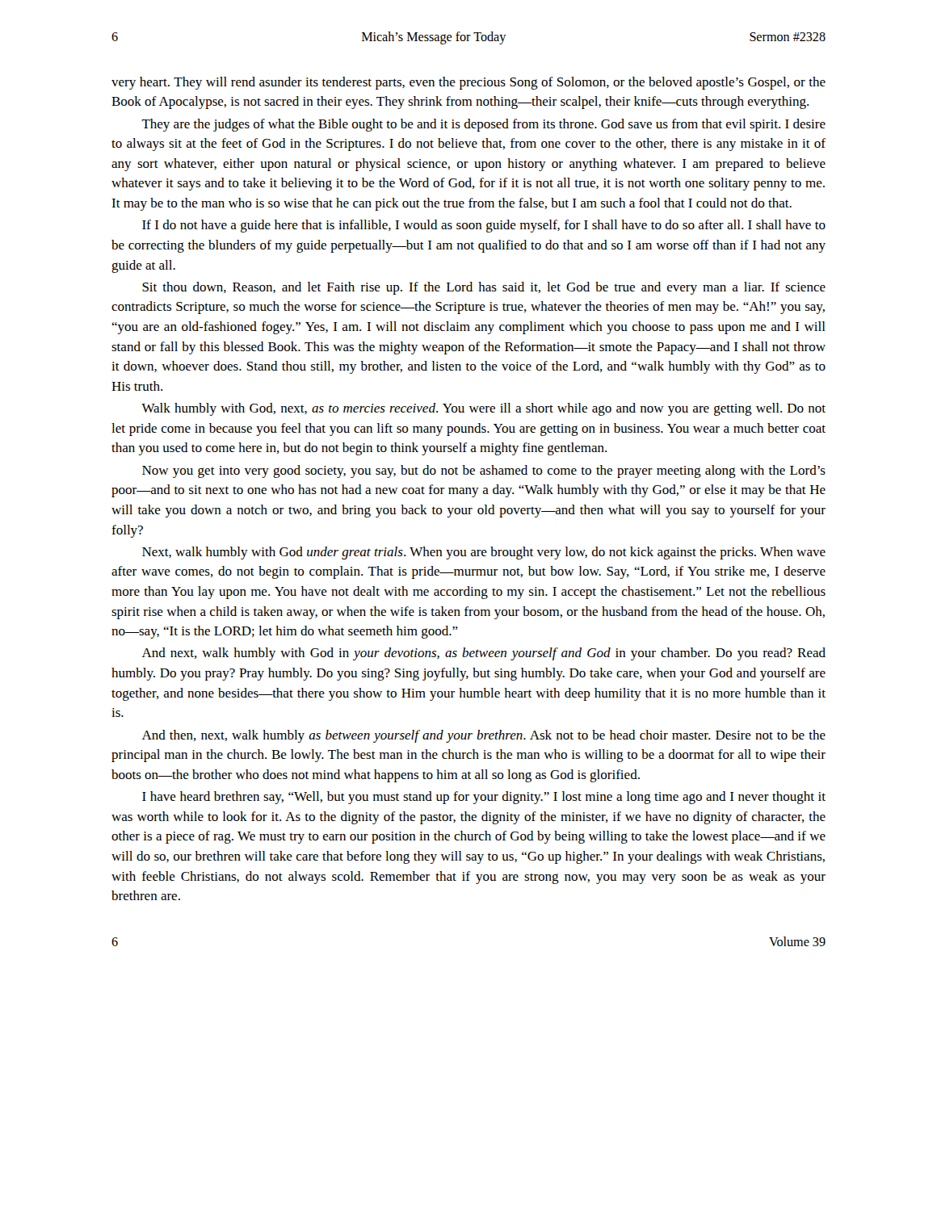6 Micah’s Message for Today Sermon #2328
very heart. They will rend asunder its tenderest parts, even the precious Song of Solomon, or the beloved apostle’s Gospel, or the Book of Apocalypse, is not sacred in their eyes. They shrink from nothing—their scalpel, their knife—cuts through everything.
They are the judges of what the Bible ought to be and it is deposed from its throne. God save us from that evil spirit. I desire to always sit at the feet of God in the Scriptures. I do not believe that, from one cover to the other, there is any mistake in it of any sort whatever, either upon natural or physical science, or upon history or anything whatever. I am prepared to believe whatever it says and to take it believing it to be the Word of God, for if it is not all true, it is not worth one solitary penny to me. It may be to the man who is so wise that he can pick out the true from the false, but I am such a fool that I could not do that.
If I do not have a guide here that is infallible, I would as soon guide myself, for I shall have to do so after all. I shall have to be correcting the blunders of my guide perpetually—but I am not qualified to do that and so I am worse off than if I had not any guide at all.
Sit thou down, Reason, and let Faith rise up. If the Lord has said it, let God be true and every man a liar. If science contradicts Scripture, so much the worse for science—the Scripture is true, whatever the theories of men may be. “Ah!” you say, “you are an old-fashioned fogey.” Yes, I am. I will not disclaim any compliment which you choose to pass upon me and I will stand or fall by this blessed Book. This was the mighty weapon of the Reformation—it smote the Papacy—and I shall not throw it down, whoever does. Stand thou still, my brother, and listen to the voice of the Lord, and “walk humbly with thy God” as to His truth.
Walk humbly with God, next, as to mercies received. You were ill a short while ago and now you are getting well. Do not let pride come in because you feel that you can lift so many pounds. You are getting on in business. You wear a much better coat than you used to come here in, but do not begin to think yourself a mighty fine gentleman.
Now you get into very good society, you say, but do not be ashamed to come to the prayer meeting along with the Lord’s poor—and to sit next to one who has not had a new coat for many a day. “Walk humbly with thy God,” or else it may be that He will take you down a notch or two, and bring you back to your old poverty—and then what will you say to yourself for your folly?
Next, walk humbly with God under great trials. When you are brought very low, do not kick against the pricks. When wave after wave comes, do not begin to complain. That is pride—murmur not, but bow low. Say, “Lord, if You strike me, I deserve more than You lay upon me. You have not dealt with me according to my sin. I accept the chastisement.” Let not the rebellious spirit rise when a child is taken away, or when the wife is taken from your bosom, or the husband from the head of the house. Oh, no—say, “It is the LORD; let him do what seemeth him good.”
And next, walk humbly with God in your devotions, as between yourself and God in your chamber. Do you read? Read humbly. Do you pray? Pray humbly. Do you sing? Sing joyfully, but sing humbly. Do take care, when your God and yourself are together, and none besides—that there you show to Him your humble heart with deep humility that it is no more humble than it is.
And then, next, walk humbly as between yourself and your brethren. Ask not to be head choir master. Desire not to be the principal man in the church. Be lowly. The best man in the church is the man who is willing to be a doormat for all to wipe their boots on—the brother who does not mind what happens to him at all so long as God is glorified.
I have heard brethren say, “Well, but you must stand up for your dignity.” I lost mine a long time ago and I never thought it was worth while to look for it. As to the dignity of the pastor, the dignity of the minister, if we have no dignity of character, the other is a piece of rag. We must try to earn our position in the church of God by being willing to take the lowest place—and if we will do so, our brethren will take care that before long they will say to us, “Go up higher.” In your dealings with weak Christians, with feeble Christians, do not always scold. Remember that if you are strong now, you may very soon be as weak as your brethren are.
6 Volume 39